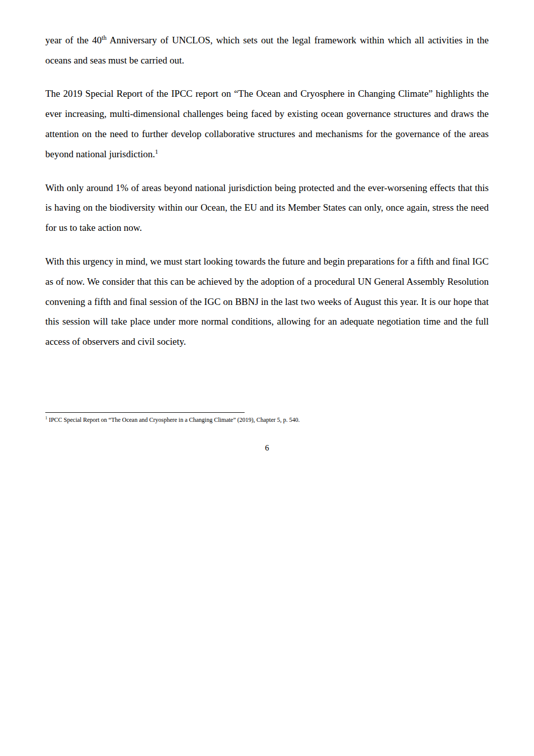year of the 40th Anniversary of UNCLOS, which sets out the legal framework within which all activities in the oceans and seas must be carried out.
The 2019 Special Report of the IPCC report on “The Ocean and Cryosphere in Changing Climate” highlights the ever increasing, multi-dimensional challenges being faced by existing ocean governance structures and draws the attention on the need to further develop collaborative structures and mechanisms for the governance of the areas beyond national jurisdiction.1
With only around 1% of areas beyond national jurisdiction being protected and the ever-worsening effects that this is having on the biodiversity within our Ocean, the EU and its Member States can only, once again, stress the need for us to take action now.
With this urgency in mind, we must start looking towards the future and begin preparations for a fifth and final IGC as of now. We consider that this can be achieved by the adoption of a procedural UN General Assembly Resolution convening a fifth and final session of the IGC on BBNJ in the last two weeks of August this year. It is our hope that this session will take place under more normal conditions, allowing for an adequate negotiation time and the full access of observers and civil society.
1 IPCC Special Report on “The Ocean and Cryosphere in a Changing Climate” (2019), Chapter 5, p. 540.
6